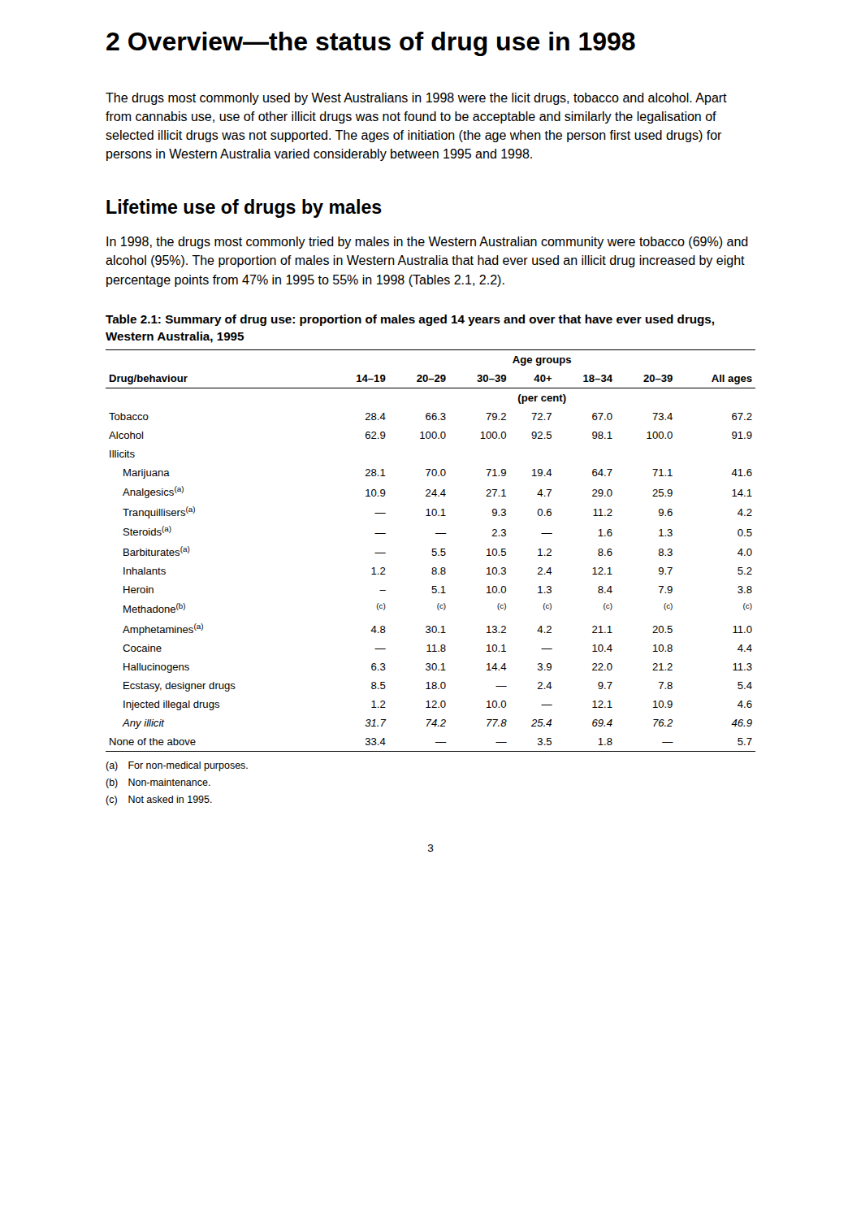2 Overview—the status of drug use in 1998
The drugs most commonly used by West Australians in 1998 were the licit drugs, tobacco and alcohol. Apart from cannabis use, use of other illicit drugs was not found to be acceptable and similarly the legalisation of selected illicit drugs was not supported. The ages of initiation (the age when the person first used drugs) for persons in Western Australia varied considerably between 1995 and 1998.
Lifetime use of drugs by males
In 1998, the drugs most commonly tried by males in the Western Australian community were tobacco (69%) and alcohol (95%). The proportion of males in Western Australia that had ever used an illicit drug increased by eight percentage points from 47% in 1995 to 55% in 1998 (Tables 2.1, 2.2).
Table 2.1: Summary of drug use: proportion of males aged 14 years and over that have ever used drugs, Western Australia, 1995
| | Age groups |
| --- | --- |
| Drug/behaviour | 14–19 | 20–29 | 30–39 | 40+ | 18–34 | 20–39 | All ages |
| | (per cent) |
| Tobacco | 28.4 | 66.3 | 79.2 | 72.7 | 67.0 | 73.4 | 67.2 |
| Alcohol | 62.9 | 100.0 | 100.0 | 92.5 | 98.1 | 100.0 | 91.9 |
| Illicits | | | | | | | |
| Marijuana | 28.1 | 70.0 | 71.9 | 19.4 | 64.7 | 71.1 | 41.6 |
| Analgesics (a) | 10.9 | 24.4 | 27.1 | 4.7 | 29.0 | 25.9 | 14.1 |
| Tranquillisers (a) | — | 10.1 | 9.3 | 0.6 | 11.2 | 9.6 | 4.2 |
| Steroids (a) | — | — | 2.3 | — | 1.6 | 1.3 | 0.5 |
| Barbiturates (a) | — | 5.5 | 10.5 | 1.2 | 8.6 | 8.3 | 4.0 |
| Inhalants | 1.2 | 8.8 | 10.3 | 2.4 | 12.1 | 9.7 | 5.2 |
| Heroin | – | 5.1 | 10.0 | 1.3 | 8.4 | 7.9 | 3.8 |
| Methadone (b) | (c) | (c) | (c) | (c) | (c) | (c) | (c) |
| Amphetamines (a) | 4.8 | 30.1 | 13.2 | 4.2 | 21.1 | 20.5 | 11.0 |
| Cocaine | — | 11.8 | 10.1 | — | 10.4 | 10.8 | 4.4 |
| Hallucinogens | 6.3 | 30.1 | 14.4 | 3.9 | 22.0 | 21.2 | 11.3 |
| Ecstasy, designer drugs | 8.5 | 18.0 | — | 2.4 | 9.7 | 7.8 | 5.4 |
| Injected illegal drugs | 1.2 | 12.0 | 10.0 | — | 12.1 | 10.9 | 4.6 |
| Any illicit | 31.7 | 74.2 | 77.8 | 25.4 | 69.4 | 76.2 | 46.9 |
| None of the above | 33.4 | — | — | 3.5 | 1.8 | — | 5.7 |
(a) For non-medical purposes.
(b) Non-maintenance.
(c) Not asked in 1995.
3